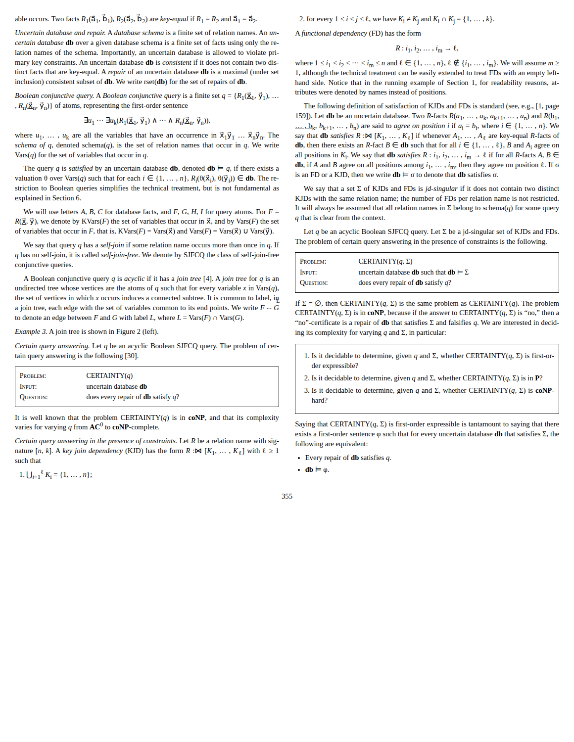able occurs. Two facts R1(a⃗1, b⃗1), R2(a⃗2, b⃗2) are key-equal if R1 = R2 and a⃗1 = a⃗2.
Uncertain database and repair. A database schema is a finite set of relation names. An uncertain database db over a given database schema is a finite set of facts using only the relation names of the schema. Importantly, an uncertain database is allowed to violate primary key constraints. An uncertain database db is consistent if it does not contain two distinct facts that are key-equal. A repair of an uncertain database db is a maximal (under set inclusion) consistent subset of db. We write rset(db) for the set of repairs of db.
Boolean conjunctive query. A Boolean conjunctive query is a finite set q = {R1(x⃗1, y⃗1), … , Rn(x⃗n, y⃗n)} of atoms, representing the first-order sentence
∃u1 ··· ∃uk(R1(x⃗1, y⃗1) ∧ ··· ∧ Rn(x⃗n, y⃗n)),
where u1, … , uk are all the variables that have an occurrence in x⃗1y⃗1 … x⃗ny⃗n. The schema of q, denoted schema(q), is the set of relation names that occur in q. We write Vars(q) for the set of variables that occur in q.
The query q is satisfied by an uncertain database db, denoted db ⊨ q, if there exists a valuation θ over Vars(q) such that for each i ∈ {1, … , n}, Ri(θ(x⃗i), θ(y⃗i)) ∈ db. The restriction to Boolean queries simplifies the technical treatment, but is not fundamental as explained in Section 6.
We will use letters A, B, C for database facts, and F, G, H, I for query atoms. For F = R(x⃗, y⃗), we denote by KVars(F) the set of variables that occur in x⃗, and by Vars(F) the set of variables that occur in F, that is, KVars(F) = Vars(x⃗) and Vars(F) = Vars(x⃗) ∪ Vars(y⃗).
We say that query q has a self-join if some relation name occurs more than once in q. If q has no self-join, it is called self-join-free. We denote by SJFCQ the class of self-join-free conjunctive queries.
A Boolean conjunctive query q is acyclic if it has a join tree [4]. A join tree for q is an undirected tree whose vertices are the atoms of q such that for every variable x in Vars(q), the set of vertices in which x occurs induces a connected subtree. It is common to label, in a join tree, each edge with the set of variables common to its end points. We write F L⌣ G to denote an edge between F and G with label L, where L = Vars(F) ∩ Vars(G).
Example 3. A join tree is shown in Figure 2 (left).
Certain query answering. Let q be an acyclic Boolean SJFCQ query. The problem of certain query answering is the following [30].
| Problem: | CERTAINTY ( q ) |
| Input: | uncertain database db |
| Question: | does every repair of db satisfy q ? |
It is well known that the problem CERTAINTY(q) is in coNP, and that its complexity varies for varying q from AC0 to coNP-complete.
Certain query answering in the presence of constraints. Let R be a relation name with signature [n, k]. A key join dependency (KJD) has the form R :⋈ [K1, … , Kℓ] with ℓ ≥ 1 such that
⋃i=1ℓ Ki = {1, … , n};
for every 1 ≤ i < j ≤ ℓ, we have Ki ≠ Kj and Ki ∩ Kj = {1, … , k}.
A functional dependency (FD) has the form
R : i1, i2, … , im → ℓ,
where 1 ≤ i1 < i2 < ··· < im ≤ n and ℓ ∈ {1, … , n}, ℓ ∉ {i1, … , im}. We will assume m ≥ 1, although the technical treatment can be easily extended to treat FDs with an empty left-hand side. Notice that in the running example of Section 1, for readability reasons, attributes were denoted by names instead of positions.
The following definition of satisfaction of KJDs and FDs is standard (see, e.g., [1, page 159]). Let db be an uncertain database. Two R-facts R(a1, … , ak, ak+1, … , an) and R(b1, … , bk, bk+1, … , bn) are said to agree on position i if ai = bi, where i ∈ {1, … , n}. We say that db satisfies R :⋈ [K1, … , Kℓ] if whenever A1, … , Aℓ are key-equal R-facts of db, then there exists an R-fact B ∈ db such that for all i ∈ {1, … , ℓ}, B and Ai agree on all positions in Ki. We say that db satisfies R : i1, i2, … , im → ℓ if for all R-facts A, B ∈ db, if A and B agree on all positions among i1, … , im, then they agree on position ℓ. If σ is an FD or a KJD, then we write db ⊨ σ to denote that db satisfies σ.
We say that a set Σ of KJDs and FDs is jd-singular if it does not contain two distinct KJDs with the same relation name; the number of FDs per relation name is not restricted. It will always be assumed that all relation names in Σ belong to schema(q) for some query q that is clear from the context.
Let q be an acyclic Boolean SJFCQ query. Let Σ be a jd-singular set of KJDs and FDs. The problem of certain query answering in the presence of constraints is the following.
| Problem: | CERTAINTY ( q , Σ) |
| Input: | uncertain database db such that db ⊨ Σ |
| Question: | does every repair of db satisfy q ? |
If Σ = ∅, then CERTAINTY(q, Σ) is the same problem as CERTAINTY(q). The problem CERTAINTY(q, Σ) is in coNP, because if the answer to CERTAINTY(q, Σ) is “no,” then a “no”-certificate is a repair of db that satisfies Σ and falsifies q. We are interested in deciding its complexity for varying q and Σ, in particular:
Is it decidable to determine, given q and Σ, whether CERTAINTY(q, Σ) is first-order expressible?
Is it decidable to determine, given q and Σ, whether CERTAINTY(q, Σ) is in P?
Is it decidable to determine, given q and Σ, whether CERTAINTY(q, Σ) is coNP-hard?
Saying that CERTAINTY(q, Σ) is first-order expressible is tantamount to saying that there exists a first-order sentence φ such that for every uncertain database db that satisfies Σ, the following are equivalent:
Every repair of db satisfies q.
db ⊨ φ.
355